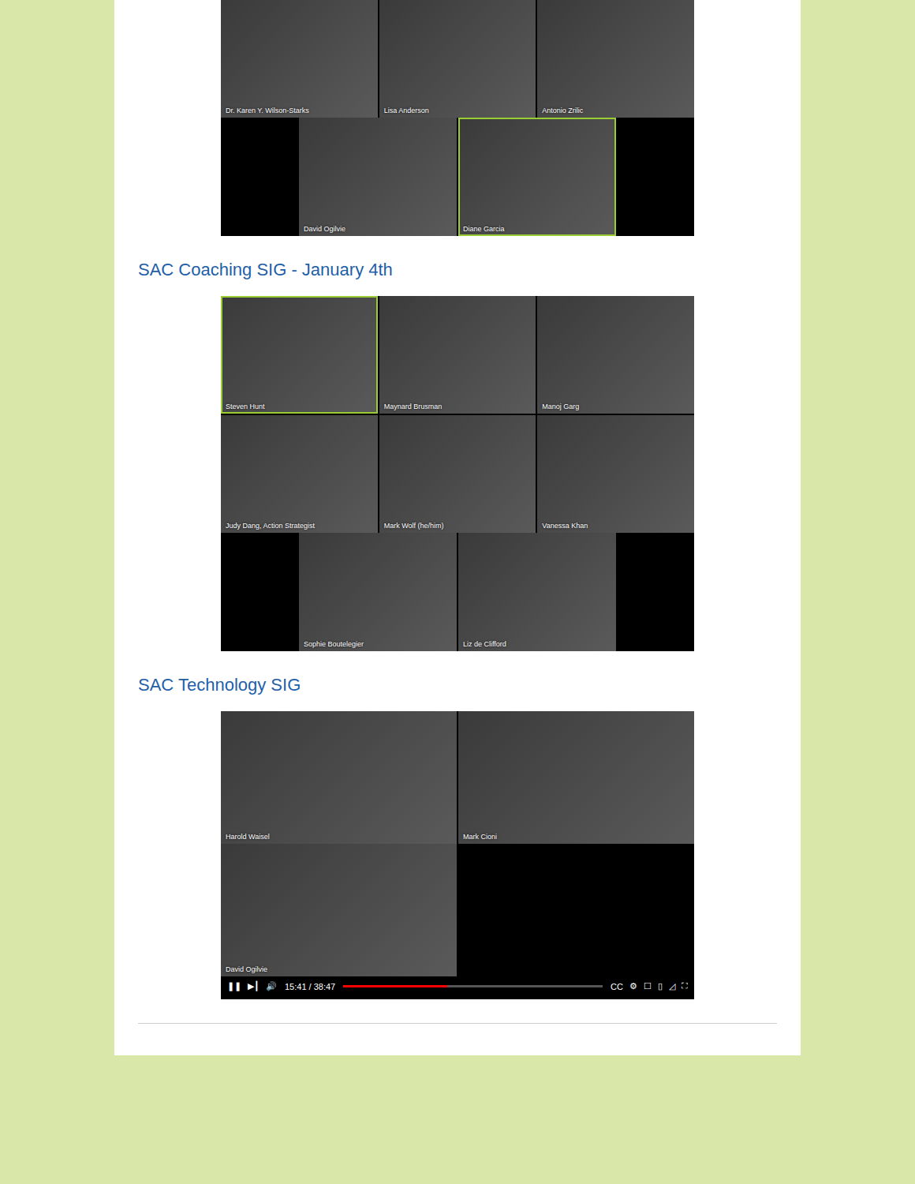Dr. Karen Y. Wilson-Starks
Lisa Anderson
Antonio Zrilic
David Ogilvie
Diane Garcia
SAC Coaching SIG - January 4th
Steven Hunt
Maynard Brusman
Manoj Garg
Judy Dang, Action Strategist
Mark Wolf (he/him)
Vanessa Khan
Sophie Boutelegier
Liz de Clifford
SAC Technology SIG
Harold Waisel
Mark Cioni
David Ogilvie
❚❚ ▶┃ 🔊
15:41 / 38:47
CC ⚙ ☐ ▯ ◿ ⛶